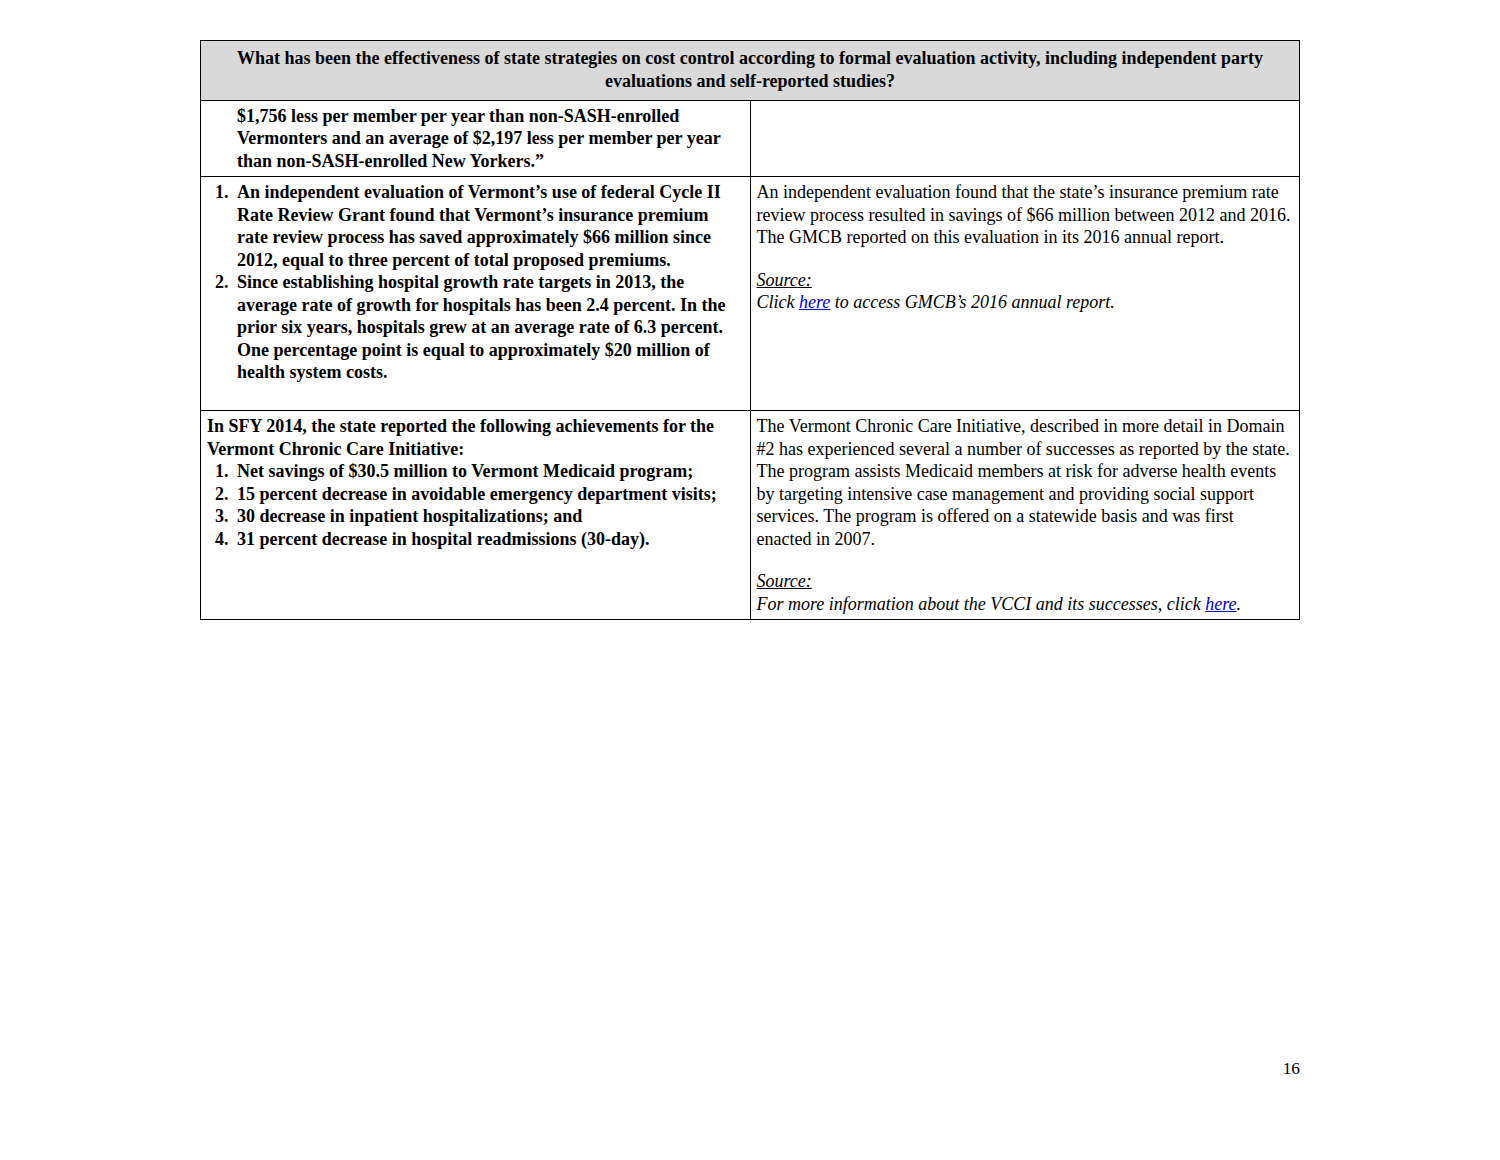| What has been the effectiveness of state strategies on cost control according to formal evaluation activity, including independent party evaluations and self-reported studies? |
| --- |
| $1,756 less per member per year than non-SASH-enrolled Vermonters and an average of $2,197 less per member per year than non-SASH-enrolled New Yorkers.” | |
| An independent evaluation of Vermont’s use of federal Cycle II Rate Review Grant found that Vermont’s insurance premium rate review process has saved approximately $66 million since 2012, equal to three percent of total proposed premiums. Since establishing hospital growth rate targets in 2013, the average rate of growth for hospitals has been 2.4 percent. In the prior six years, hospitals grew at an average rate of 6.3 percent. One percentage point is equal to approximately $20 million of health system costs. | An independent evaluation found that the state’s insurance premium rate review process resulted in savings of $66 million between 2012 and 2016. The GMCB reported on this evaluation in its 2016 annual report. Source: Click here to access GMCB’s 2016 annual report. |
| In SFY 2014, the state reported the following achievements for the Vermont Chronic Care Initiative: Net savings of $30.5 million to Vermont Medicaid program; 15 percent decrease in avoidable emergency department visits; 30 decrease in inpatient hospitalizations; and 31 percent decrease in hospital readmissions (30-day). | The Vermont Chronic Care Initiative, described in more detail in Domain #2 has experienced several a number of successes as reported by the state. The program assists Medicaid members at risk for adverse health events by targeting intensive case management and providing social support services. The program is offered on a statewide basis and was first enacted in 2007. Source: For more information about the VCCI and its successes, click here . |
16